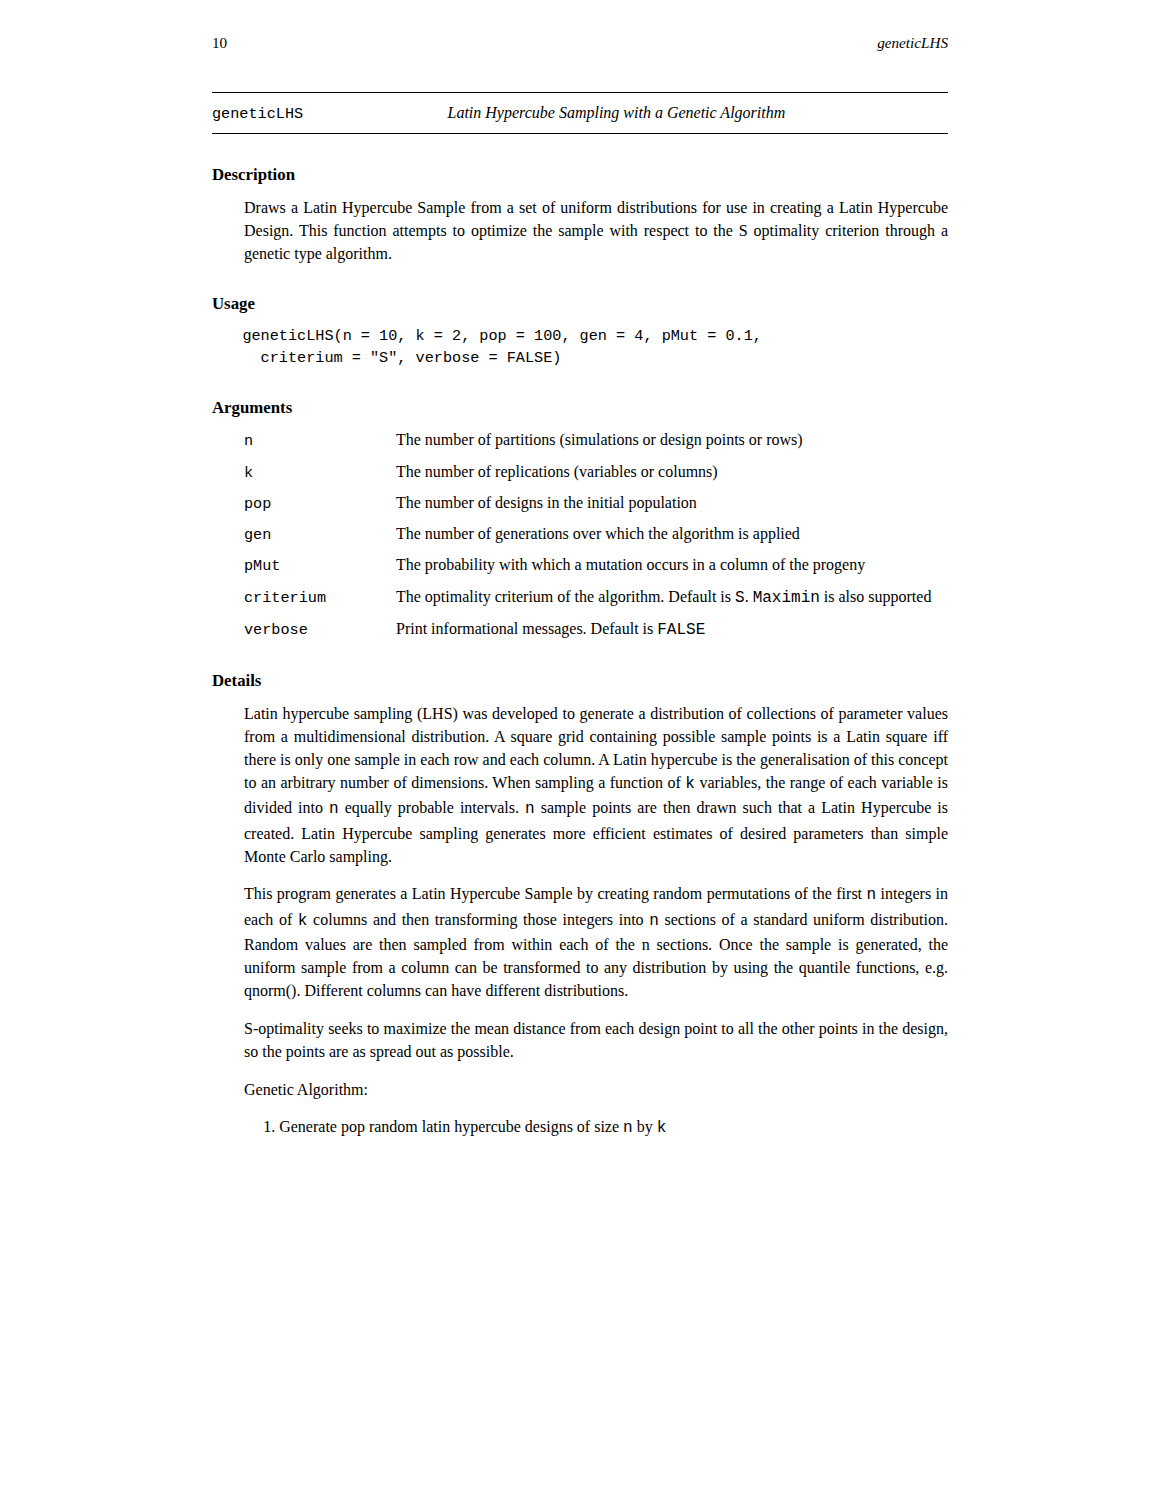10 geneticLHS
geneticLHS Latin Hypercube Sampling with a Genetic Algorithm
Description
Draws a Latin Hypercube Sample from a set of uniform distributions for use in creating a Latin Hypercube Design. This function attempts to optimize the sample with respect to the S optimality criterion through a genetic type algorithm.
Usage
geneticLHS(n = 10, k = 2, pop = 100, gen = 4, pMut = 0.1,
  criterium = "S", verbose = FALSE)
Arguments
n
The number of partitions (simulations or design points or rows)
k
The number of replications (variables or columns)
pop
The number of designs in the initial population
gen
The number of generations over which the algorithm is applied
pMut
The probability with which a mutation occurs in a column of the progeny
criterium
The optimality criterium of the algorithm. Default is S. Maximin is also supported
verbose
Print informational messages. Default is FALSE
Details
Latin hypercube sampling (LHS) was developed to generate a distribution of collections of parameter values from a multidimensional distribution. A square grid containing possible sample points is a Latin square iff there is only one sample in each row and each column. A Latin hypercube is the generalisation of this concept to an arbitrary number of dimensions. When sampling a function of k variables, the range of each variable is divided into n equally probable intervals. n sample points are then drawn such that a Latin Hypercube is created. Latin Hypercube sampling generates more efficient estimates of desired parameters than simple Monte Carlo sampling.
This program generates a Latin Hypercube Sample by creating random permutations of the first n integers in each of k columns and then transforming those integers into n sections of a standard uniform distribution. Random values are then sampled from within each of the n sections. Once the sample is generated, the uniform sample from a column can be transformed to any distribution by using the quantile functions, e.g. qnorm(). Different columns can have different distributions.
S-optimality seeks to maximize the mean distance from each design point to all the other points in the design, so the points are as spread out as possible.
Genetic Algorithm:
Generate pop random latin hypercube designs of size n by k